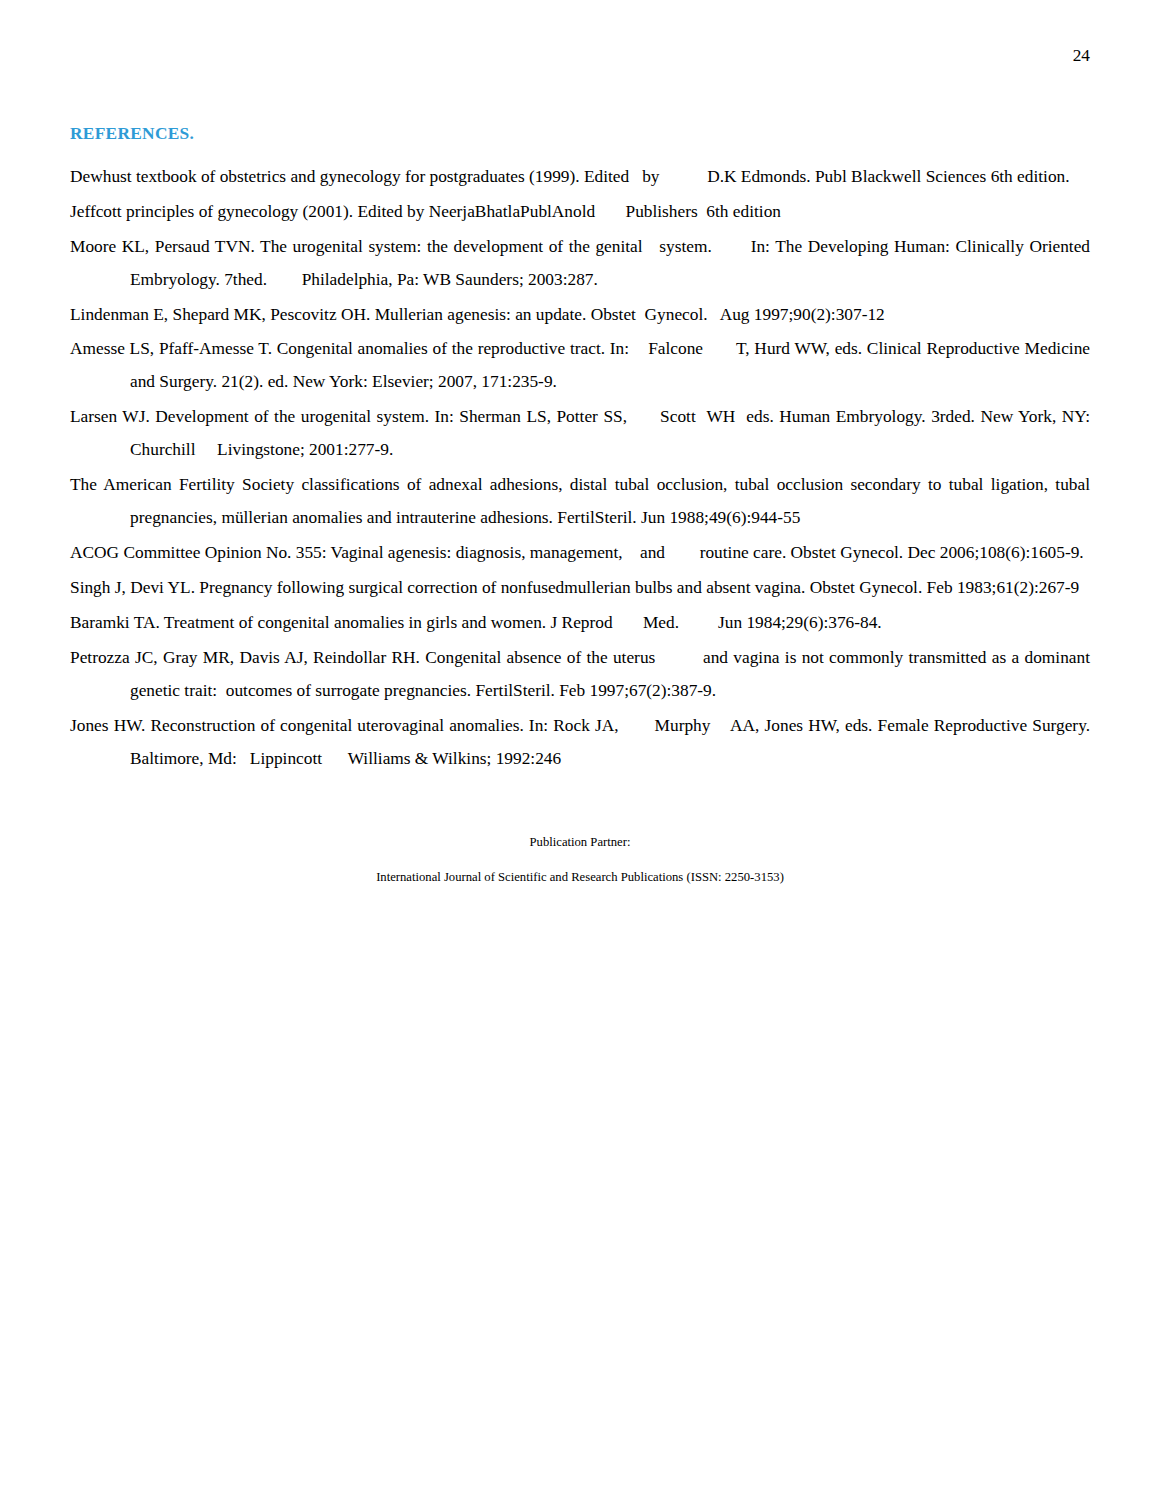24
REFERENCES.
Dewhust textbook of obstetrics and gynecology for postgraduates (1999). Edited by D.K Edmonds. Publ Blackwell Sciences 6th edition.
Jeffcott principles of gynecology (2001). Edited by NeerjaBhatlaPublAnold Publishers 6th edition
Moore KL, Persaud TVN. The urogenital system: the development of the genital system. In: The Developing Human: Clinically Oriented Embryology. 7thed. Philadelphia, Pa: WB Saunders; 2003:287.
Lindenman E, Shepard MK, Pescovitz OH. Mullerian agenesis: an update. Obstet Gynecol. Aug 1997;90(2):307-12
Amesse LS, Pfaff-Amesse T. Congenital anomalies of the reproductive tract. In: Falcone T, Hurd WW, eds. Clinical Reproductive Medicine and Surgery. 21(2). ed. New York: Elsevier; 2007, 171:235-9.
Larsen WJ. Development of the urogenital system. In: Sherman LS, Potter SS, Scott WH eds. Human Embryology. 3rded. New York, NY: Churchill Livingstone; 2001:277-9.
The American Fertility Society classifications of adnexal adhesions, distal tubal occlusion, tubal occlusion secondary to tubal ligation, tubal pregnancies, müllerian anomalies and intrauterine adhesions. FertilSteril. Jun 1988;49(6):944-55
ACOG Committee Opinion No. 355: Vaginal agenesis: diagnosis, management, and routine care. Obstet Gynecol. Dec 2006;108(6):1605-9.
Singh J, Devi YL. Pregnancy following surgical correction of nonfusedmullerian bulbs and absent vagina. Obstet Gynecol. Feb 1983;61(2):267-9
Baramki TA. Treatment of congenital anomalies in girls and women. J Reprod Med. Jun 1984;29(6):376-84.
Petrozza JC, Gray MR, Davis AJ, Reindollar RH. Congenital absence of the uterus and vagina is not commonly transmitted as a dominant genetic trait: outcomes of surrogate pregnancies. FertilSteril. Feb 1997;67(2):387-9.
Jones HW. Reconstruction of congenital uterovaginal anomalies. In: Rock JA, Murphy AA, Jones HW, eds. Female Reproductive Surgery. Baltimore, Md: Lippincott Williams & Wilkins; 1992:246
Publication Partner:
International Journal of Scientific and Research Publications (ISSN: 2250-3153)